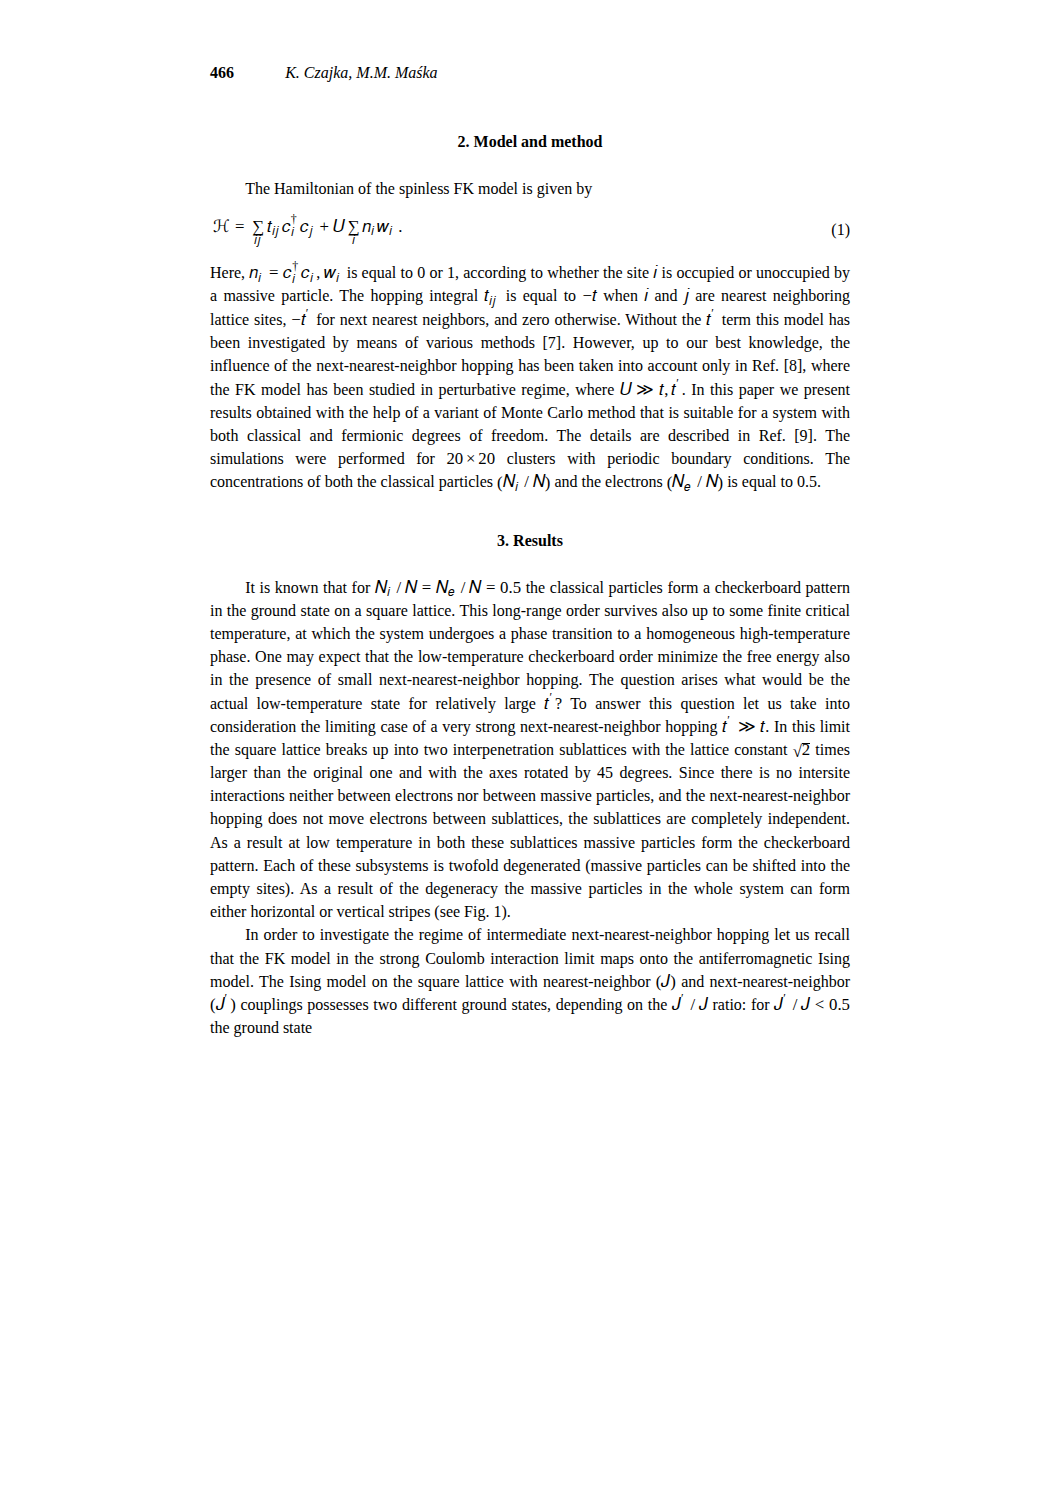466 K. Czajka, M.M. Maśka
2. Model and method
The Hamiltonian of the spinless FK model is given by
ℋ = ∑ ij tij ci† cj + U ∑ i ni wi .
(1)
Here, ni=ci†ci, wi is equal to 0 or 1, according to whether the site i is occupied or unoccupied by a massive particle. The hopping integral tij is equal to −t when i and j are nearest neighboring lattice sites, −t′ for next nearest neighbors, and zero otherwise. Without the t′ term this model has been investigated by means of various methods [7]. However, up to our best knowledge, the influence of the next-nearest-neighbor hopping has been taken into account only in Ref. [8], where the FK model has been studied in perturbative regime, where U≫t,t′. In this paper we present results obtained with the help of a variant of Monte Carlo method that is suitable for a system with both classical and fermionic degrees of freedom. The details are described in Ref. [9]. The simulations were performed for 20×20 clusters with periodic boundary conditions. The concentrations of both the classical particles (Ni/N) and the electrons (Ne/N) is equal to 0.5.
3. Results
It is known that for Ni/N=Ne/N=0.5 the classical particles form a checkerboard pattern in the ground state on a square lattice. This long-range order survives also up to some finite critical temperature, at which the system undergoes a phase transition to a homogeneous high-temperature phase. One may expect that the low-temperature checkerboard order minimize the free energy also in the presence of small next-nearest-neighbor hopping. The question arises what would be the actual low-temperature state for relatively large t′? To answer this question let us take into consideration the limiting case of a very strong next-nearest-neighbor hopping t′≫t. In this limit the square lattice breaks up into two interpenetration sublattices with the lattice constant 2 times larger than the original one and with the axes rotated by 45 degrees. Since there is no intersite interactions neither between electrons nor between massive particles, and the next-nearest-neighbor hopping does not move electrons between sublattices, the sublattices are completely independent. As a result at low temperature in both these sublattices massive particles form the checkerboard pattern. Each of these subsystems is twofold degenerated (massive particles can be shifted into the empty sites). As a result of the degeneracy the massive particles in the whole system can form either horizontal or vertical stripes (see Fig. 1).
In order to investigate the regime of intermediate next-nearest-neighbor hopping let us recall that the FK model in the strong Coulomb interaction limit maps onto the antiferromagnetic Ising model. The Ising model on the square lattice with nearest-neighbor (J) and next-nearest-neighbor (J′) couplings possesses two different ground states, depending on the J′/J ratio: for J′/J<0.5 the ground state